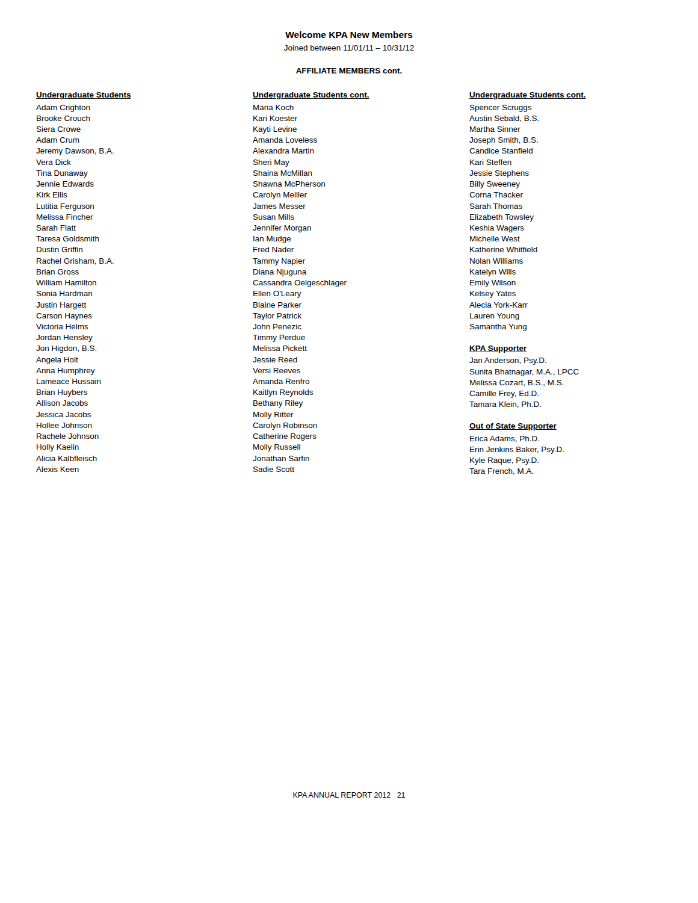Welcome KPA New Members
Joined between 11/01/11 – 10/31/12
AFFILIATE MEMBERS cont.
Undergraduate Students
Adam Crighton
Brooke Crouch
Siera Crowe
Adam Crum
Jeremy Dawson, B.A.
Vera Dick
Tina Dunaway
Jennie Edwards
Kirk Ellis
Lutitia Ferguson
Melissa Fincher
Sarah Flatt
Taresa Goldsmith
Dustin Griffin
Rachel Grisham, B.A.
Brian Gross
William Hamilton
Sonia Hardman
Justin Hargett
Carson Haynes
Victoria Helms
Jordan Hensley
Jon Higdon, B.S.
Angela Holt
Anna Humphrey
Lameace Hussain
Brian Huybers
Allison Jacobs
Jessica Jacobs
Hollee Johnson
Rachele Johnson
Holly Kaelin
Alicia Kalbfleisch
Alexis Keen
Undergraduate Students cont.
Maria Koch
Kari Koester
Kayti Levine
Amanda Loveless
Alexandra Martin
Sheri May
Shaina McMillan
Shawna McPherson
Carolyn Meiller
James Messer
Susan Mills
Jennifer Morgan
Ian Mudge
Fred Nader
Tammy Napier
Diana Njuguna
Cassandra Oelgeschlager
Ellen O'Leary
Blaine Parker
Taylor Patrick
John Penezic
Timmy Perdue
Melissa Pickett
Jessie Reed
Versi Reeves
Amanda Renfro
Kaitlyn Reynolds
Bethany Riley
Molly Ritter
Carolyn Robinson
Catherine Rogers
Molly Russell
Jonathan Sarfin
Sadie Scott
Undergraduate Students cont.
Spencer Scruggs
Austin Sebald, B.S.
Martha Sinner
Joseph Smith, B.S.
Candice Stanfield
Kari Steffen
Jessie Stephens
Billy Sweeney
Corna Thacker
Sarah Thomas
Elizabeth Towsley
Keshia Wagers
Michelle West
Katherine Whitfield
Nolan Williams
Katelyn Wills
Emily Wilson
Kelsey Yates
Alecia York-Karr
Lauren Young
Samantha Yung
KPA Supporter
Jan Anderson, Psy.D.
Sunita Bhatnagar, M.A., LPCC
Melissa Cozart, B.S., M.S.
Camille Frey, Ed.D.
Tamara Klein, Ph.D.
Out of State Supporter
Erica Adams, Ph.D.
Erin Jenkins Baker, Psy.D.
Kyle Raque, Psy.D.
Tara French, M.A.
KPA ANNUAL REPORT 2012 21